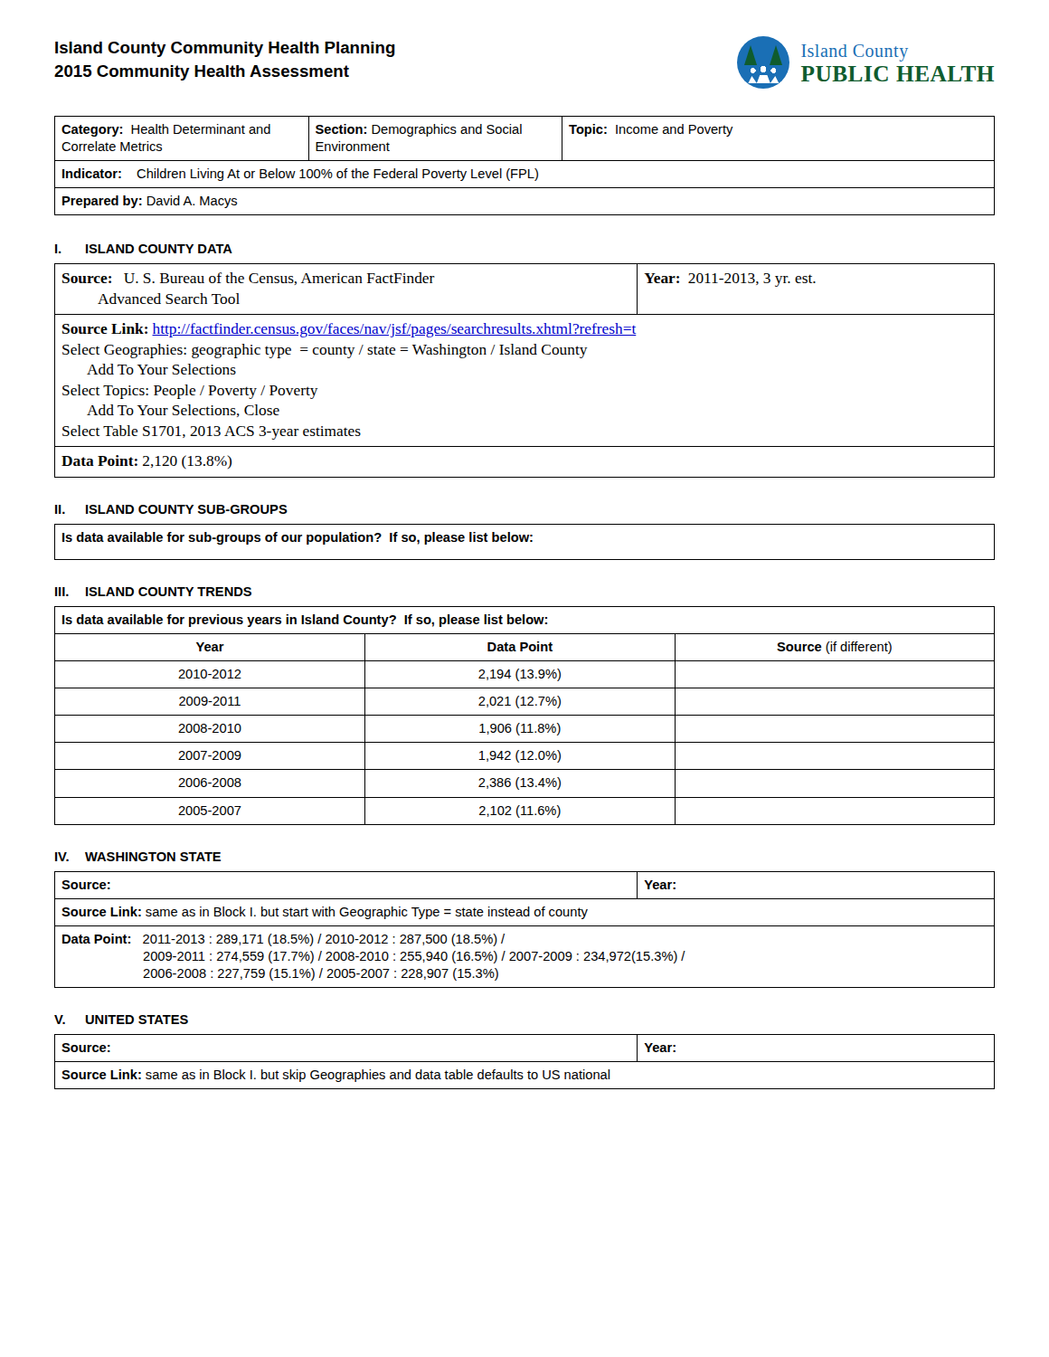Island County Community Health Planning
2015 Community Health Assessment
Island County
PUBLIC HEALTH
| Category: Health Determinant and Correlate Metrics | Section: Demographics and Social Environment | Topic: Income and Poverty |
| Indicator: Children Living At or Below 100% of the Federal Poverty Level (FPL) |
| Prepared by: David A. Macys |
I. ISLAND COUNTY DATA
| Source: U. S. Bureau of the Census, American FactFinder Advanced Search Tool | Year: 2011-2013, 3 yr. est. |
| Source Link: http://factfinder.census.gov/faces/nav/jsf/pages/searchresults.xhtml?refresh=t Select Geographies: geographic type = county / state = Washington / Island County Add To Your Selections Select Topics: People / Poverty / Poverty Add To Your Selections, Close Select Table S1701, 2013 ACS 3-year estimates |
| Data Point: 2,120 (13.8%) |
II. ISLAND COUNTY SUB-GROUPS
| Is data available for sub-groups of our population? If so, please list below: |
III. ISLAND COUNTY TRENDS
| Is data available for previous years in Island County? If so, please list below: |
| Year | Data Point | Source (if different) |
| 2010-2012 | 2,194 (13.9%) | |
| 2009-2011 | 2,021 (12.7%) | |
| 2008-2010 | 1,906 (11.8%) | |
| 2007-2009 | 1,942 (12.0%) | |
| 2006-2008 | 2,386 (13.4%) | |
| 2005-2007 | 2,102 (11.6%) | |
IV. WASHINGTON STATE
| Source: | Year: |
| Source Link: same as in Block I. but start with Geographic Type = state instead of county |
| Data Point: 2011-2013 : 289,171 (18.5%) / 2010-2012 : 287,500 (18.5%) / 2009-2011 : 274,559 (17.7%) / 2008-2010 : 255,940 (16.5%) / 2007-2009 : 234,972(15.3%) / 2006-2008 : 227,759 (15.1%) / 2005-2007 : 228,907 (15.3%) |
V. UNITED STATES
| Source: | Year: |
| Source Link: same as in Block I. but skip Geographies and data table defaults to US national |